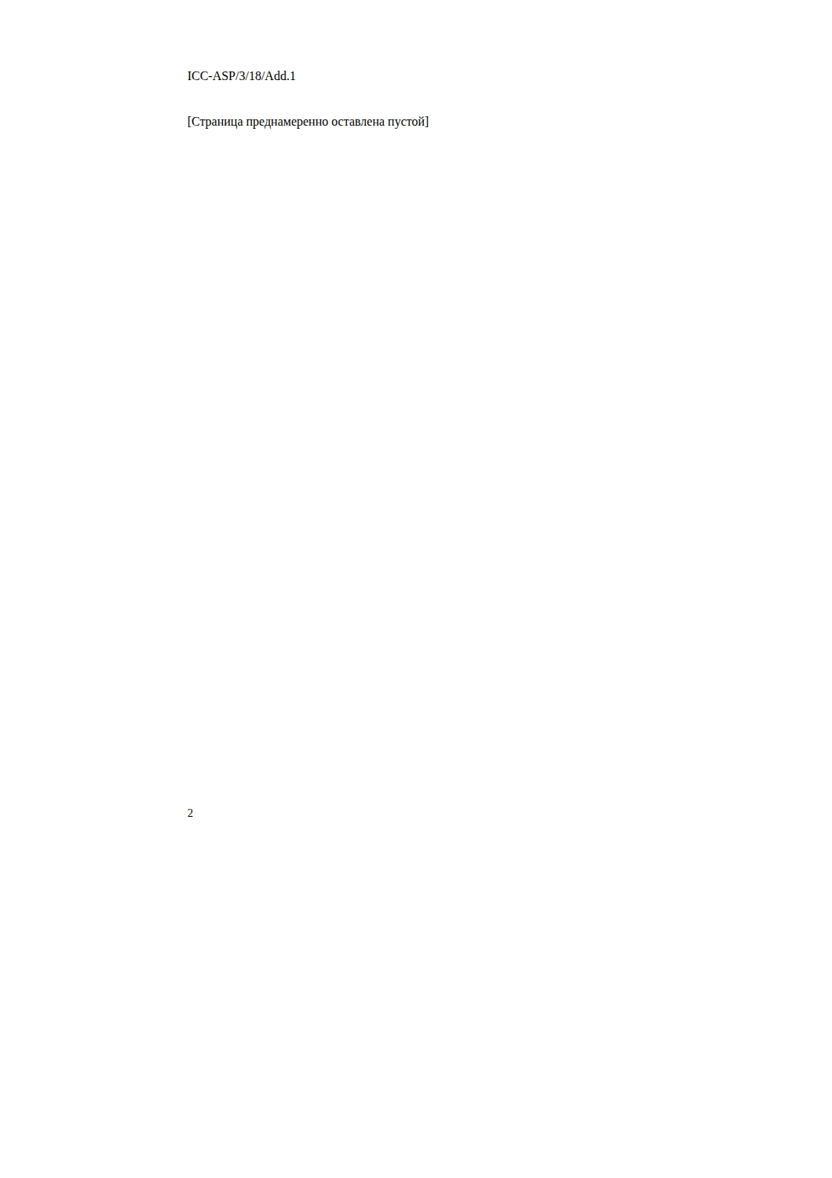ICC-ASP/3/18/Add.1
[Страница преднамеренно оставлена пустой]
2